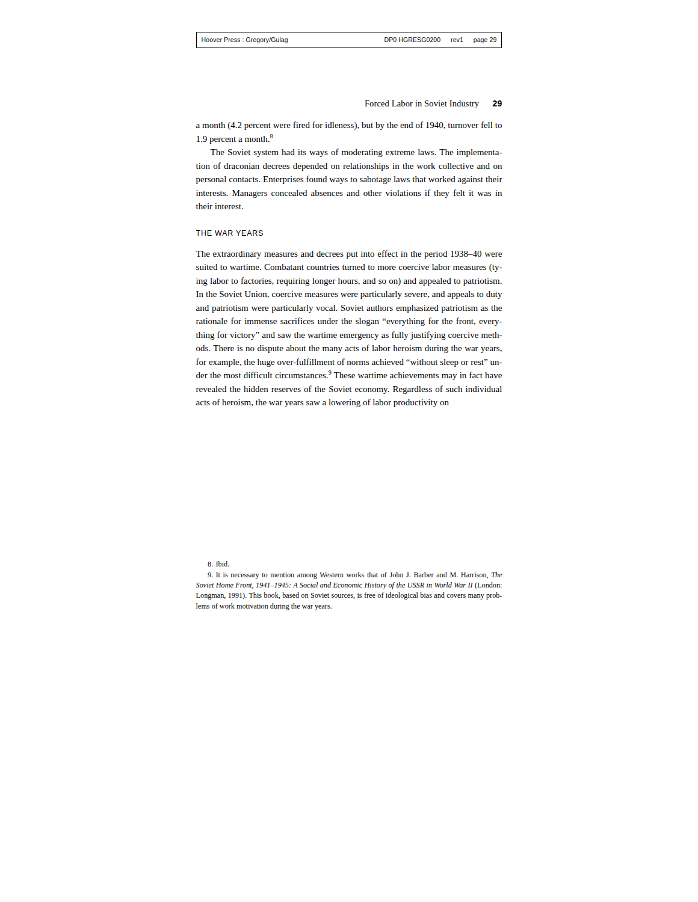Hoover Press : Gregory/Gulag DP0 HGRESG0200 rev1 page 29
Forced Labor in Soviet Industry 29
a month (4.2 percent were fired for idleness), but by the end of 1940, turnover fell to 1.9 percent a month.8
The Soviet system had its ways of moderating extreme laws. The implementation of draconian decrees depended on relationships in the work collective and on personal contacts. Enterprises found ways to sabotage laws that worked against their interests. Managers concealed absences and other violations if they felt it was in their interest.
The War Years
The extraordinary measures and decrees put into effect in the period 1938–40 were suited to wartime. Combatant countries turned to more coercive labor measures (tying labor to factories, requiring longer hours, and so on) and appealed to patriotism. In the Soviet Union, coercive measures were particularly severe, and appeals to duty and patriotism were particularly vocal. Soviet authors emphasized patriotism as the rationale for immense sacrifices under the slogan “everything for the front, everything for victory” and saw the wartime emergency as fully justifying coercive methods. There is no dispute about the many acts of labor heroism during the war years, for example, the huge over-fulfillment of norms achieved “without sleep or rest” under the most difficult circumstances.9 These wartime achievements may in fact have revealed the hidden reserves of the Soviet economy. Regardless of such individual acts of heroism, the war years saw a lowering of labor productivity on
8. Ibid.
9. It is necessary to mention among Western works that of John J. Barber and M. Harrison, The Soviet Home Front, 1941–1945: A Social and Economic History of the USSR in World War II (London: Longman, 1991). This book, based on Soviet sources, is free of ideological bias and covers many problems of work motivation during the war years.